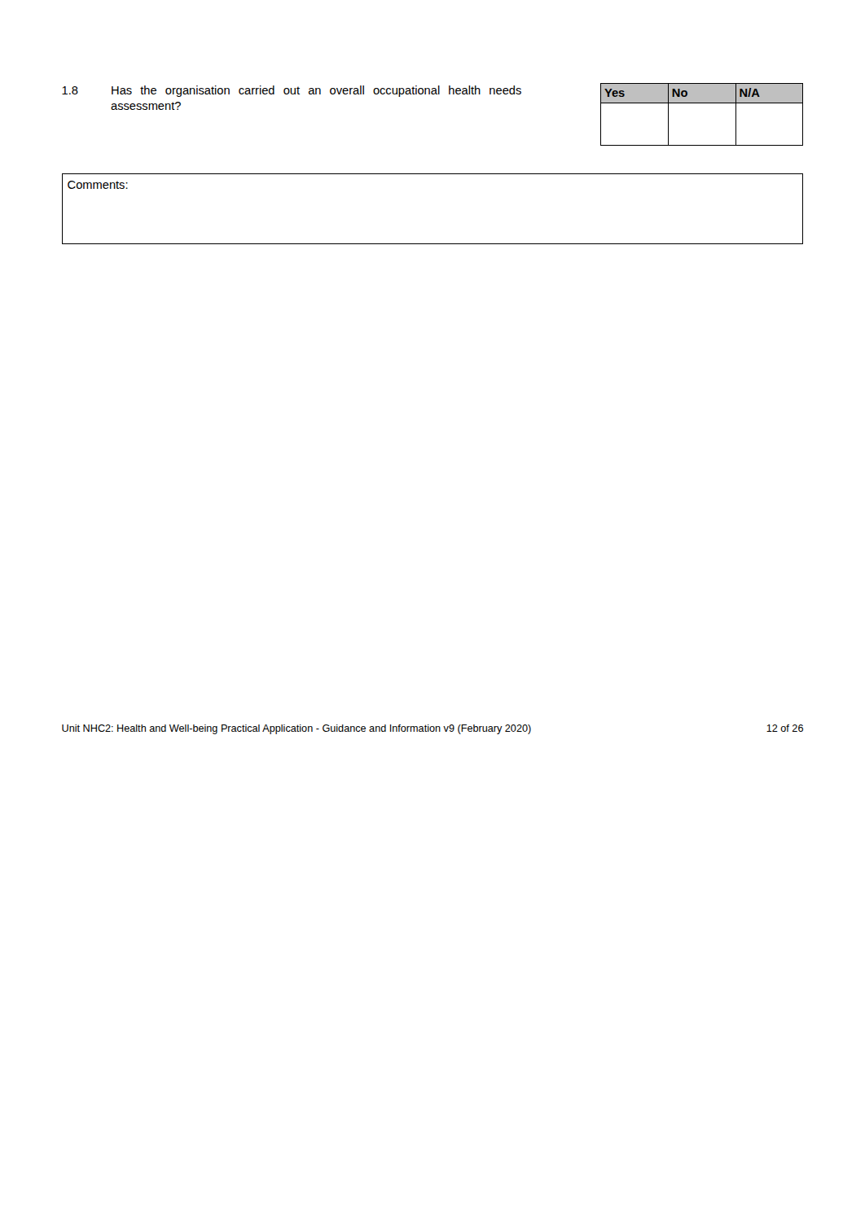1.8
Has the organisation carried out an overall occupational health needs assessment?
| Yes | No | N/A |
| --- | --- | --- |
Comments:
Unit NHC2: Health and Well-being Practical Application - Guidance and Information v9 (February 2020)
12 of 26